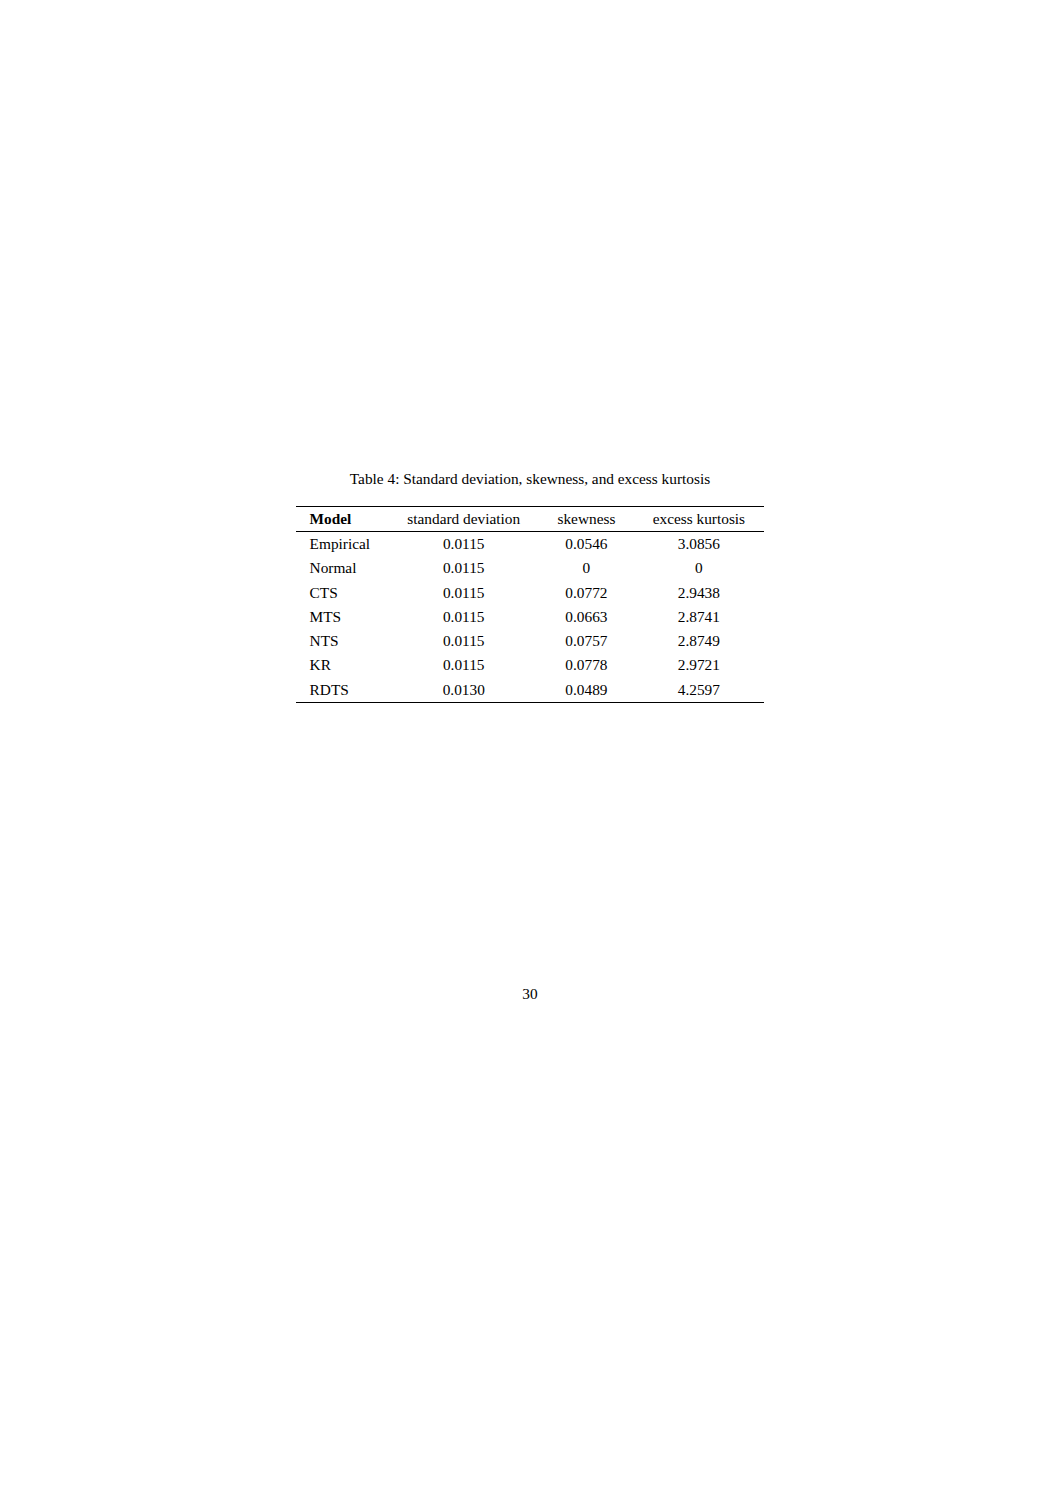Table 4: Standard deviation, skewness, and excess kurtosis
| Model | standard deviation | skewness | excess kurtosis |
| --- | --- | --- | --- |
| Empirical | 0.0115 | 0.0546 | 3.0856 |
| Normal | 0.0115 | 0 | 0 |
| CTS | 0.0115 | 0.0772 | 2.9438 |
| MTS | 0.0115 | 0.0663 | 2.8741 |
| NTS | 0.0115 | 0.0757 | 2.8749 |
| KR | 0.0115 | 0.0778 | 2.9721 |
| RDTS | 0.0130 | 0.0489 | 4.2597 |
30